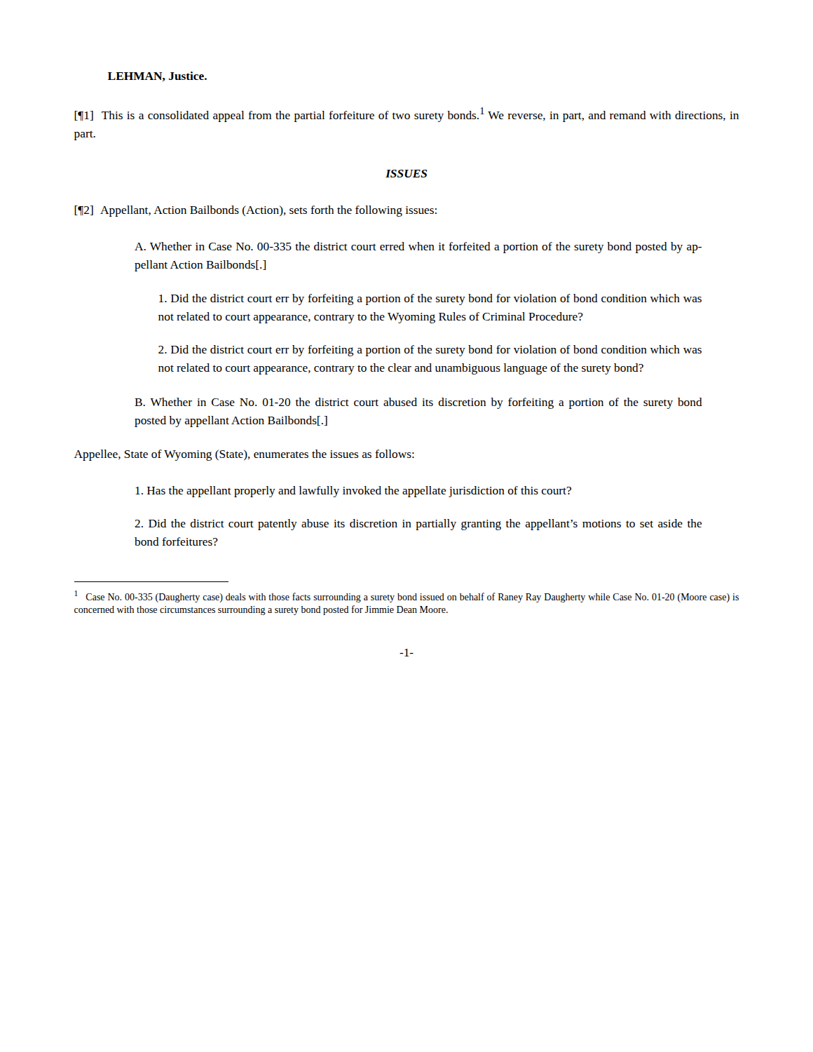LEHMAN, Justice.
[¶1] This is a consolidated appeal from the partial forfeiture of two surety bonds.1 We reverse, in part, and remand with directions, in part.
ISSUES
[¶2] Appellant, Action Bailbonds (Action), sets forth the following issues:
A. Whether in Case No. 00-335 the district court erred when it forfeited a portion of the surety bond posted by appellant Action Bailbonds[.]
1. Did the district court err by forfeiting a portion of the surety bond for violation of bond condition which was not related to court appearance, contrary to the Wyoming Rules of Criminal Procedure?
2. Did the district court err by forfeiting a portion of the surety bond for violation of bond condition which was not related to court appearance, contrary to the clear and unam­biguous language of the surety bond?
B. Whether in Case No. 01-20 the district court abused its discretion by forfeiting a portion of the surety bond posted by appellant Action Bailbonds[.]
Appellee, State of Wyoming (State), enumerates the issues as follows:
1. Has the appellant properly and lawfully invoked the appellate jurisdiction of this court?
2. Did the district court patently abuse its discretion in partially granting the appellant’s motions to set aside the bond forfei­tures?
1 Case No. 00-335 (Daugherty case) deals with those facts surrounding a surety bond issued on behalf of Raney Ray Daugherty while Case No. 01-20 (Moore case) is concerned with those circumstances surrounding a surety bond posted for Jimmie Dean Moore.
-1-